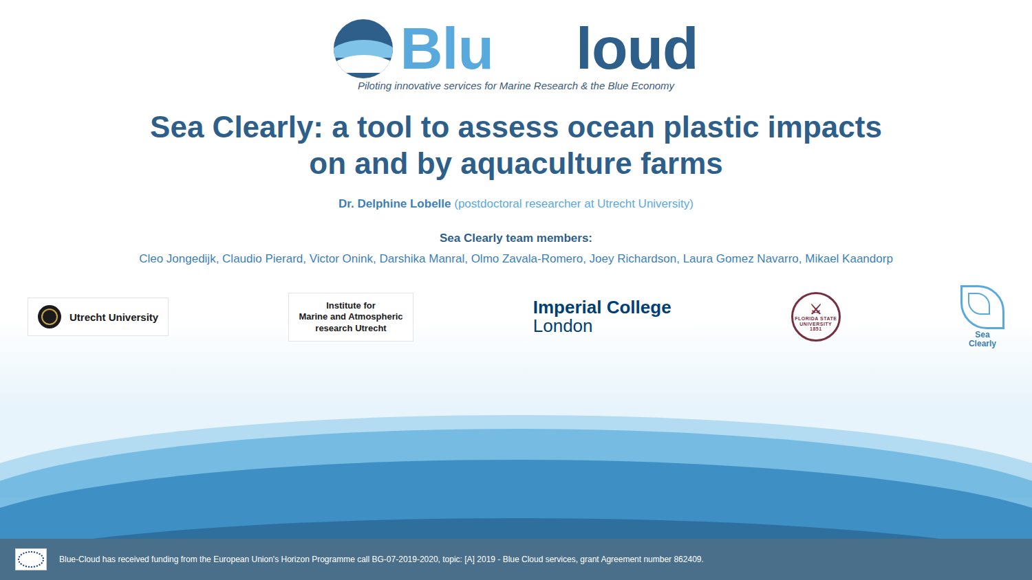Blu loud
Piloting innovative services for Marine Research & the Blue Economy
Sea Clearly: a tool to assess ocean plastic impacts on and by aquaculture farms
Dr. Delphine Lobelle (postdoctoral researcher at Utrecht University)
Sea Clearly team members:
Cleo Jongedijk, Claudio Pierard, Victor Onink, Darshika Manral, Olmo Zavala-Romero, Joey Richardson, Laura Gomez Navarro, Mikael Kaandorp
Utrecht University
Institute for
Marine and Atmospheric
research Utrecht
Imperial CollegeLondon
⚔ FLORIDA STATE
UNIVERSITY
1851
Sea
Clearly
Blue-Cloud has received funding from the European Union's Horizon Programme call BG-07-2019-2020, topic: [A] 2019 - Blue Cloud services, grant Agreement number 862409.